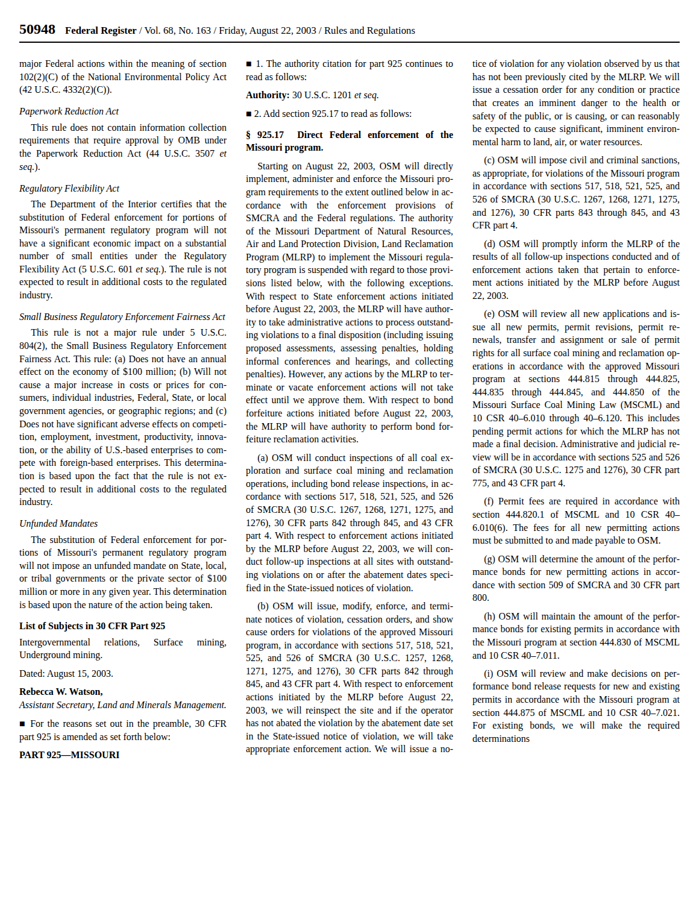50948 Federal Register / Vol. 68, No. 163 / Friday, August 22, 2003 / Rules and Regulations
major Federal actions within the meaning of section 102(2)(C) of the National Environmental Policy Act (42 U.S.C. 4332(2)(C)).
Paperwork Reduction Act
This rule does not contain information collection requirements that require approval by OMB under the Paperwork Reduction Act (44 U.S.C. 3507 et seq.).
Regulatory Flexibility Act
The Department of the Interior certifies that the substitution of Federal enforcement for portions of Missouri's permanent regulatory program will not have a significant economic impact on a substantial number of small entities under the Regulatory Flexibility Act (5 U.S.C. 601 et seq.). The rule is not expected to result in additional costs to the regulated industry.
Small Business Regulatory Enforcement Fairness Act
This rule is not a major rule under 5 U.S.C. 804(2), the Small Business Regulatory Enforcement Fairness Act. This rule: (a) Does not have an annual effect on the economy of $100 million; (b) Will not cause a major increase in costs or prices for consumers, individual industries, Federal, State, or local government agencies, or geographic regions; and (c) Does not have significant adverse effects on competition, employment, investment, productivity, innovation, or the ability of U.S.-based enterprises to compete with foreign-based enterprises. This determination is based upon the fact that the rule is not expected to result in additional costs to the regulated industry.
Unfunded Mandates
The substitution of Federal enforcement for portions of Missouri's permanent regulatory program will not impose an unfunded mandate on State, local, or tribal governments or the private sector of $100 million or more in any given year. This determination is based upon the nature of the action being taken.
List of Subjects in 30 CFR Part 925
Intergovernmental relations, Surface mining, Underground mining.
Dated: August 15, 2003.
Rebecca W. Watson,
Assistant Secretary, Land and Minerals Management.
For the reasons set out in the preamble, 30 CFR part 925 is amended as set forth below:
PART 925—MISSOURI
1. The authority citation for part 925 continues to read as follows:
Authority: 30 U.S.C. 1201 et seq.
2. Add section 925.17 to read as follows:
§ 925.17 Direct Federal enforcement of the Missouri program.
Starting on August 22, 2003, OSM will directly implement, administer and enforce the Missouri program requirements to the extent outlined below in accordance with the enforcement provisions of SMCRA and the Federal regulations. The authority of the Missouri Department of Natural Resources, Air and Land Protection Division, Land Reclamation Program (MLRP) to implement the Missouri regulatory program is suspended with regard to those provisions listed below, with the following exceptions. With respect to State enforcement actions initiated before August 22, 2003, the MLRP will have authority to take administrative actions to process outstanding violations to a final disposition (including issuing proposed assessments, assessing penalties, holding informal conferences and hearings, and collecting penalties). However, any actions by the MLRP to terminate or vacate enforcement actions will not take effect until we approve them. With respect to bond forfeiture actions initiated before August 22, 2003, the MLRP will have authority to perform bond forfeiture reclamation activities.
(a) OSM will conduct inspections of all coal exploration and surface coal mining and reclamation operations, including bond release inspections, in accordance with sections 517, 518, 521, 525, and 526 of SMCRA (30 U.S.C. 1267, 1268, 1271, 1275, and 1276), 30 CFR parts 842 through 845, and 43 CFR part 4. With respect to enforcement actions initiated by the MLRP before August 22, 2003, we will conduct follow-up inspections at all sites with outstanding violations on or after the abatement dates specified in the State-issued notices of violation.
(b) OSM will issue, modify, enforce, and terminate notices of violation, cessation orders, and show cause orders for violations of the approved Missouri program, in accordance with sections 517, 518, 521, 525, and 526 of SMCRA (30 U.S.C. 1257, 1268, 1271, 1275, and 1276), 30 CFR parts 842 through 845, and 43 CFR part 4. With respect to enforcement actions initiated by the MLRP before August 22, 2003, we will reinspect the site and if the operator has not abated the violation by the abatement date set in the State-issued notice of violation, we will take appropriate enforcement action. We will issue a notice of violation for any violation observed by us that has not been previously cited by the MLRP. We will issue a cessation order for any condition or practice that creates an imminent danger to the health or safety of the public, or is causing, or can reasonably be expected to cause significant, imminent environmental harm to land, air, or water resources.
(c) OSM will impose civil and criminal sanctions, as appropriate, for violations of the Missouri program in accordance with sections 517, 518, 521, 525, and 526 of SMCRA (30 U.S.C. 1267, 1268, 1271, 1275, and 1276), 30 CFR parts 843 through 845, and 43 CFR part 4.
(d) OSM will promptly inform the MLRP of the results of all follow-up inspections conducted and of enforcement actions taken that pertain to enforcement actions initiated by the MLRP before August 22, 2003.
(e) OSM will review all new applications and issue all new permits, permit revisions, permit renewals, transfer and assignment or sale of permit rights for all surface coal mining and reclamation operations in accordance with the approved Missouri program at sections 444.815 through 444.825, 444.835 through 444.845, and 444.850 of the Missouri Surface Coal Mining Law (MSCML) and 10 CSR 40–6.010 through 40–6.120. This includes pending permit actions for which the MLRP has not made a final decision. Administrative and judicial review will be in accordance with sections 525 and 526 of SMCRA (30 U.S.C. 1275 and 1276), 30 CFR part 775, and 43 CFR part 4.
(f) Permit fees are required in accordance with section 444.820.1 of MSCML and 10 CSR 40–6.010(6). The fees for all new permitting actions must be submitted to and made payable to OSM.
(g) OSM will determine the amount of the performance bonds for new permitting actions in accordance with section 509 of SMCRA and 30 CFR part 800.
(h) OSM will maintain the amount of the performance bonds for existing permits in accordance with the Missouri program at section 444.830 of MSCML and 10 CSR 40–7.011.
(i) OSM will review and make decisions on performance bond release requests for new and existing permits in accordance with the Missouri program at section 444.875 of MSCML and 10 CSR 40–7.021. For existing bonds, we will make the required determinations